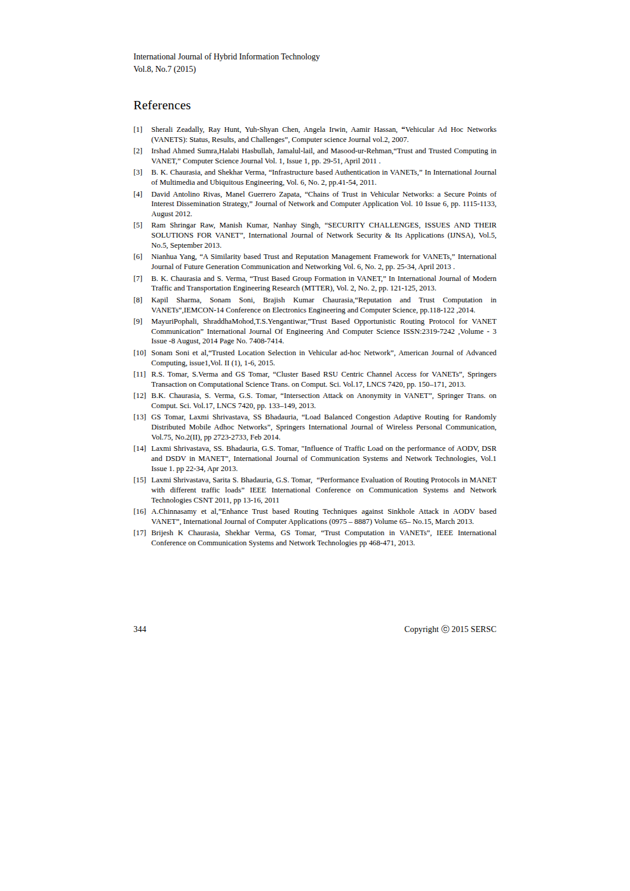International Journal of Hybrid Information Technology Vol.8, No.7 (2015)
References
[1] Sherali Zeadally, Ray Hunt, Yuh-Shyan Chen, Angela Irwin, Aamir Hassan, “Vehicular Ad Hoc Networks (VANETS): Status, Results, and Challenges”, Computer science Journal vol.2, 2007.
[2] Irshad Ahmed Sumra,Halabi Hasbullah, Jamalul-lail, and Masood-ur-Rehman,“Trust and Trusted Computing in VANET,” Computer Science Journal Vol. 1, Issue 1, pp. 29-51, April 2011 .
[3] B. K. Chaurasia, and Shekhar Verma, “Infrastructure based Authentication in VANETs,” In International Journal of Multimedia and Ubiquitous Engineering, Vol. 6, No. 2, pp.41-54, 2011.
[4] David Antolino Rivas, Manel Guerrero Zapata, “Chains of Trust in Vehicular Networks: a Secure Points of Interest Dissemination Strategy,” Journal of Network and Computer Application Vol. 10 Issue 6, pp. 1115-1133, August 2012.
[5] Ram Shringar Raw, Manish Kumar, Nanhay Singh, “SECURITY CHALLENGES, ISSUES AND THEIR SOLUTIONS FOR VANET”, International Journal of Network Security & Its Applications (IJNSA), Vol.5, No.5, September 2013.
[6] Nianhua Yang, “A Similarity based Trust and Reputation Management Framework for VANETs,” International Journal of Future Generation Communication and Networking Vol. 6, No. 2, pp. 25-34, April 2013 .
[7] B. K. Chaurasia and S. Verma, “Trust Based Group Formation in VANET,” In International Journal of Modern Traffic and Transportation Engineering Research (MTTER), Vol. 2, No. 2, pp. 121-125, 2013.
[8] Kapil Sharma, Sonam Soni, Brajish Kumar Chaurasia,“Reputation and Trust Computation in VANETs”,IEMCON-14 Conference on Electronics Engineering and Computer Science, pp.118-122 ,2014.
[9] MayuriPophali, ShraddhaMohod,T.S.Yengantiwar,”Trust Based Opportunistic Routing Protocol for VANET Communication” International Journal Of Engineering And Computer Science ISSN:2319-7242 ,Volume - 3 Issue -8 August, 2014 Page No. 7408-7414.
[10] Sonam Soni et al,“Trusted Location Selection in Vehicular ad-hoc Network”, American Journal of Advanced Computing, issue1,Vol. II (1), 1-6, 2015.
[11] R.S. Tomar, S.Verma and GS Tomar, “Cluster Based RSU Centric Channel Access for VANETs”, Springers Transaction on Computational Science Trans. on Comput. Sci. Vol.17, LNCS 7420, pp. 150–171, 2013.
[12] B.K. Chaurasia, S. Verma, G.S. Tomar, “Intersection Attack on Anonymity in VANET”, Springer Trans. on Comput. Sci. Vol.17, LNCS 7420, pp. 133–149, 2013.
[13] GS Tomar, Laxmi Shrivastava, SS Bhadauria, “Load Balanced Congestion Adaptive Routing for Randomly Distributed Mobile Adhoc Networks”, Springers International Journal of Wireless Personal Communication, Vol.75, No.2(II), pp 2723-2733, Feb 2014.
[14] Laxmi Shrivastava, SS. Bhadauria, G.S. Tomar, "Influence of Traffic Load on the performance of AODV, DSR and DSDV in MANET", International Journal of Communication Systems and Network Technologies, Vol.1 Issue 1. pp 22-34, Apr 2013.
[15] Laxmi Shrivastava, Sarita S. Bhadauria, G.S. Tomar, “Performance Evaluation of Routing Protocols in MANET with different traffic loads” IEEE International Conference on Communication Systems and Network Technologies CSNT 2011, pp 13-16, 2011
[16] A.Chinnasamy et al,”Enhance Trust based Routing Techniques against Sinkhole Attack in AODV based VANET”, International Journal of Computer Applications (0975 – 8887) Volume 65– No.15, March 2013.
[17] Brijesh K Chaurasia, Shekhar Verma, GS Tomar, “Trust Computation in VANETs”, IEEE International Conference on Communication Systems and Network Technologies pp 468-471, 2013.
344 Copyright ⓒ 2015 SERSC